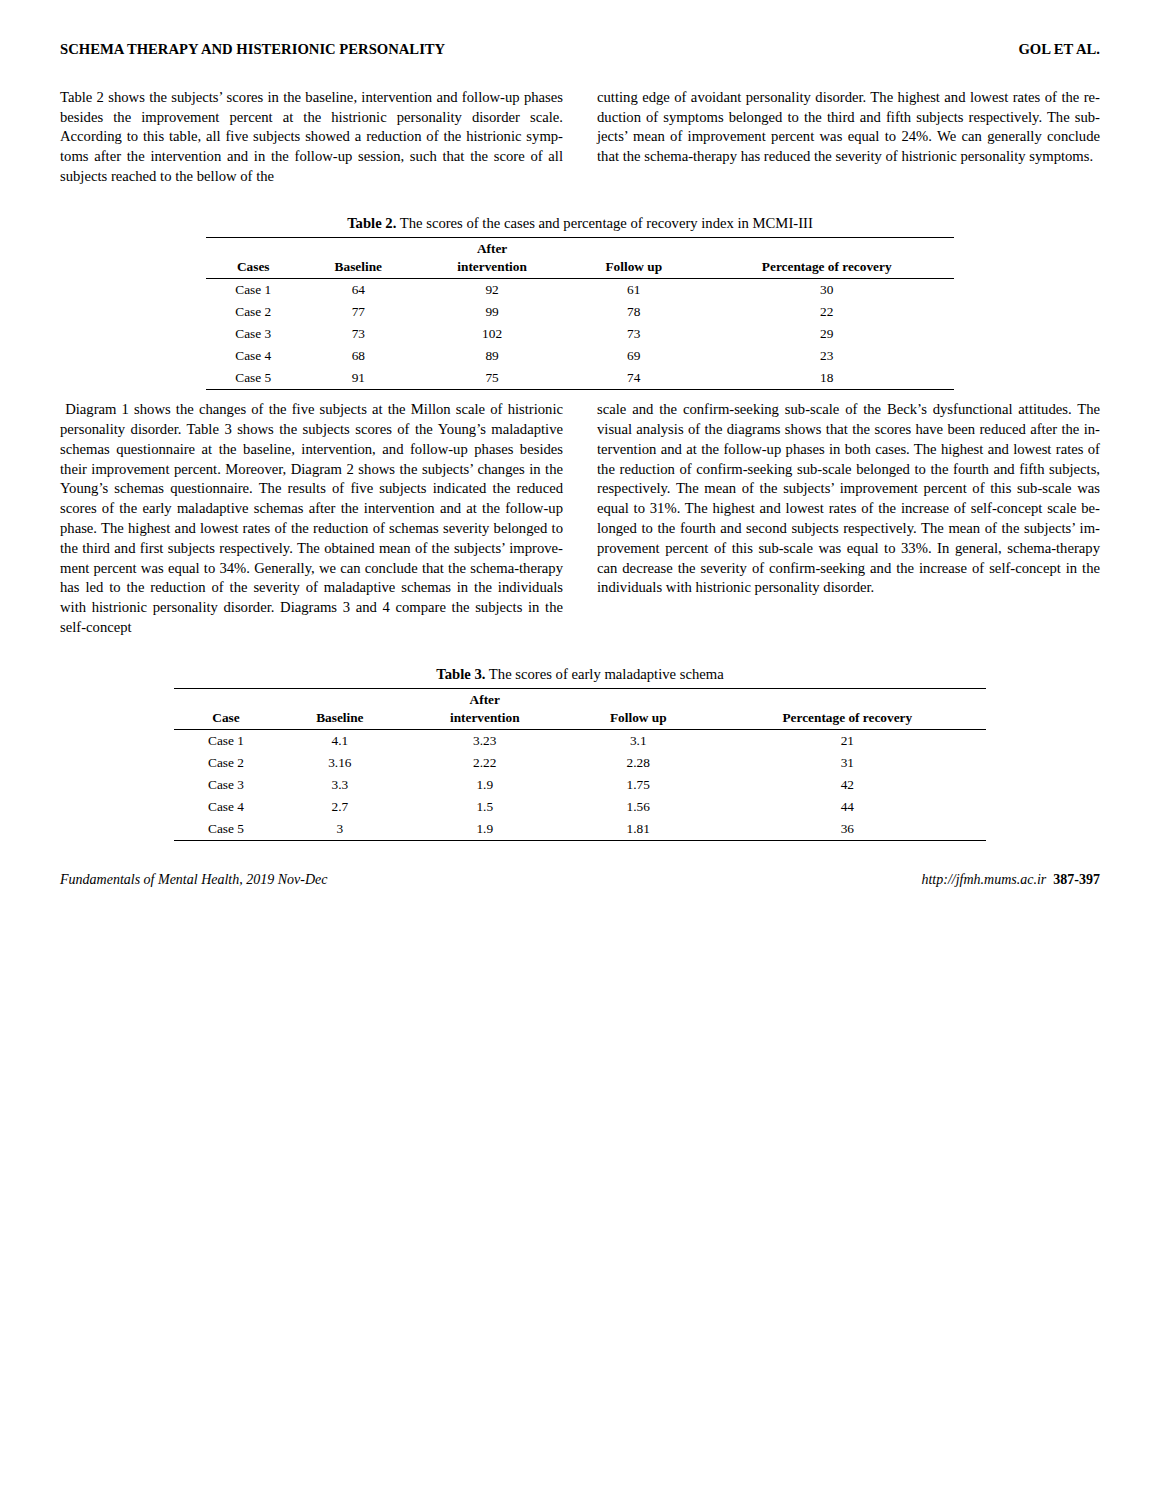SCHEMA THERAPY AND HISTERIONIC PERSONALITY GOL ET AL.
Table 2 shows the subjects’ scores in the baseline, intervention and follow-up phases besides the improvement percent at the histrionic personality disorder scale. According to this table, all five subjects showed a reduction of the histrionic symptoms after the intervention and in the follow-up session, such that the score of all subjects reached to the bellow of the
cutting edge of avoidant personality disorder. The highest and lowest rates of the reduction of symptoms belonged to the third and fifth subjects respectively. The subjects’ mean of improvement percent was equal to 24%. We can generally conclude that the schema-therapy has reduced the severity of histrionic personality symptoms.
Table 2. The scores of the cases and percentage of recovery index in MCMI-III
| Cases | Baseline | After intervention | Follow up | Percentage of recovery |
| --- | --- | --- | --- | --- |
| Case 1 | 64 | 92 | 61 | 30 |
| Case 2 | 77 | 99 | 78 | 22 |
| Case 3 | 73 | 102 | 73 | 29 |
| Case 4 | 68 | 89 | 69 | 23 |
| Case 5 | 91 | 75 | 74 | 18 |
Diagram 1 shows the changes of the five subjects at the Millon scale of histrionic personality disorder. Table 3 shows the subjects scores of the Young’s maladaptive schemas questionnaire at the baseline, intervention, and follow-up phases besides their improvement percent. Moreover, Diagram 2 shows the subjects’ changes in the Young’s schemas questionnaire. The results of five subjects indicated the reduced scores of the early maladaptive schemas after the intervention and at the follow-up phase. The highest and lowest rates of the reduction of schemas severity belonged to the third and first subjects respectively. The obtained mean of the subjects’ improvement percent was equal to 34%. Generally, we can conclude that the schema-therapy has led to the reduction of the severity of maladaptive schemas in the individuals with histrionic personality disorder. Diagrams 3 and 4 compare the subjects in the self-concept
scale and the confirm-seeking sub-scale of the Beck’s dysfunctional attitudes. The visual analysis of the diagrams shows that the scores have been reduced after the intervention and at the follow-up phases in both cases. The highest and lowest rates of the reduction of confirm-seeking sub-scale belonged to the fourth and fifth subjects, respectively. The mean of the subjects’ improvement percent of this sub-scale was equal to 31%. The highest and lowest rates of the increase of self-concept scale belonged to the fourth and second subjects respectively. The mean of the subjects’ improvement percent of this sub-scale was equal to 33%. In general, schema-therapy can decrease the severity of confirm-seeking and the increase of self-concept in the individuals with histrionic personality disorder.
Table 3. The scores of early maladaptive schema
| Case | Baseline | After intervention | Follow up | Percentage of recovery |
| --- | --- | --- | --- | --- |
| Case 1 | 4.1 | 3.23 | 3.1 | 21 |
| Case 2 | 3.16 | 2.22 | 2.28 | 31 |
| Case 3 | 3.3 | 1.9 | 1.75 | 42 |
| Case 4 | 2.7 | 1.5 | 1.56 | 44 |
| Case 5 | 3 | 1.9 | 1.81 | 36 |
Fundamentals of Mental Health, 2019 Nov-Dec http://jfmh.mums.ac.ir 387-397